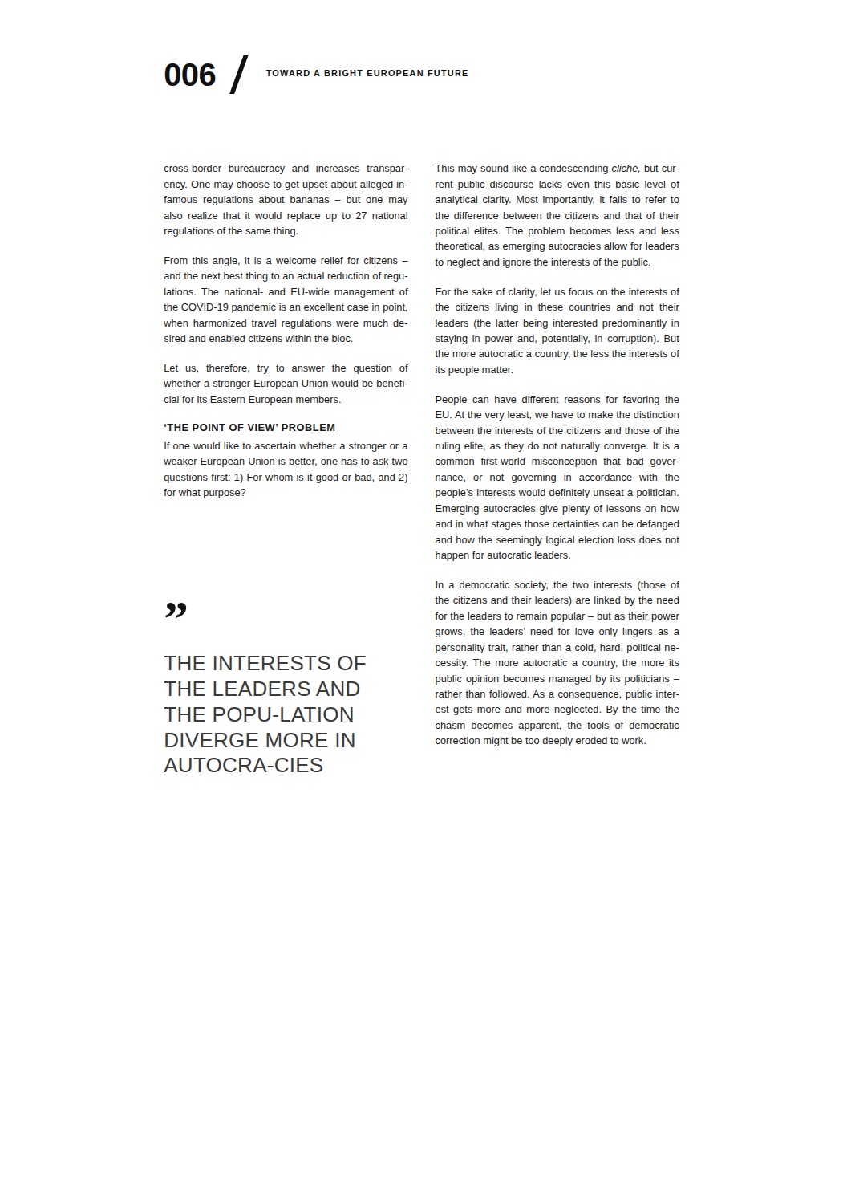006 Toward a Bright European Future
cross-border bureaucracy and increases transparency. One may choose to get upset about alleged infamous regulations about bananas – but one may also realize that it would replace up to 27 national regulations of the same thing.
From this angle, it is a welcome relief for citizens – and the next best thing to an actual reduction of regulations. The national- and EU-wide management of the COVID-19 pandemic is an excellent case in point, when harmonized travel regulations were much desired and enabled citizens within the bloc.
Let us, therefore, try to answer the question of whether a stronger European Union would be beneficial for its Eastern European members.
‘The point of view’ problem
If one would like to ascertain whether a stronger or a weaker European Union is better, one has to ask two questions first: 1) For whom is it good or bad, and 2) for what purpose?
”
The interests of the leaders and the popu‑lation diverge more in autocra‑cies
This may sound like a condescending cliché, but current public discourse lacks even this basic level of analytical clarity. Most importantly, it fails to refer to the difference between the citizens and that of their political elites. The problem becomes less and less theoretical, as emerging autocracies allow for leaders to neglect and ignore the interests of the public.
For the sake of clarity, let us focus on the interests of the citizens living in these countries and not their leaders (the latter being interested predominantly in staying in power and, potentially, in corruption). But the more autocratic a country, the less the interests of its people matter.
People can have different reasons for favoring the EU. At the very least, we have to make the distinction between the interests of the citizens and those of the ruling elite, as they do not naturally converge. It is a common first-world misconception that bad governance, or not governing in accordance with the people’s interests would definitely unseat a politician. Emerging autocracies give plenty of lessons on how and in what stages those certainties can be defanged and how the seemingly logical election loss does not happen for autocratic leaders.
In a democratic society, the two interests (those of the citizens and their leaders) are linked by the need for the leaders to remain popular – but as their power grows, the leaders’ need for love only lingers as a personality trait, rather than a cold, hard, political necessity. The more autocratic a country, the more its public opinion becomes managed by its politicians – rather than followed. As a consequence, public interest gets more and more neglected. By the time the chasm becomes apparent, the tools of democratic correction might be too deeply eroded to work.